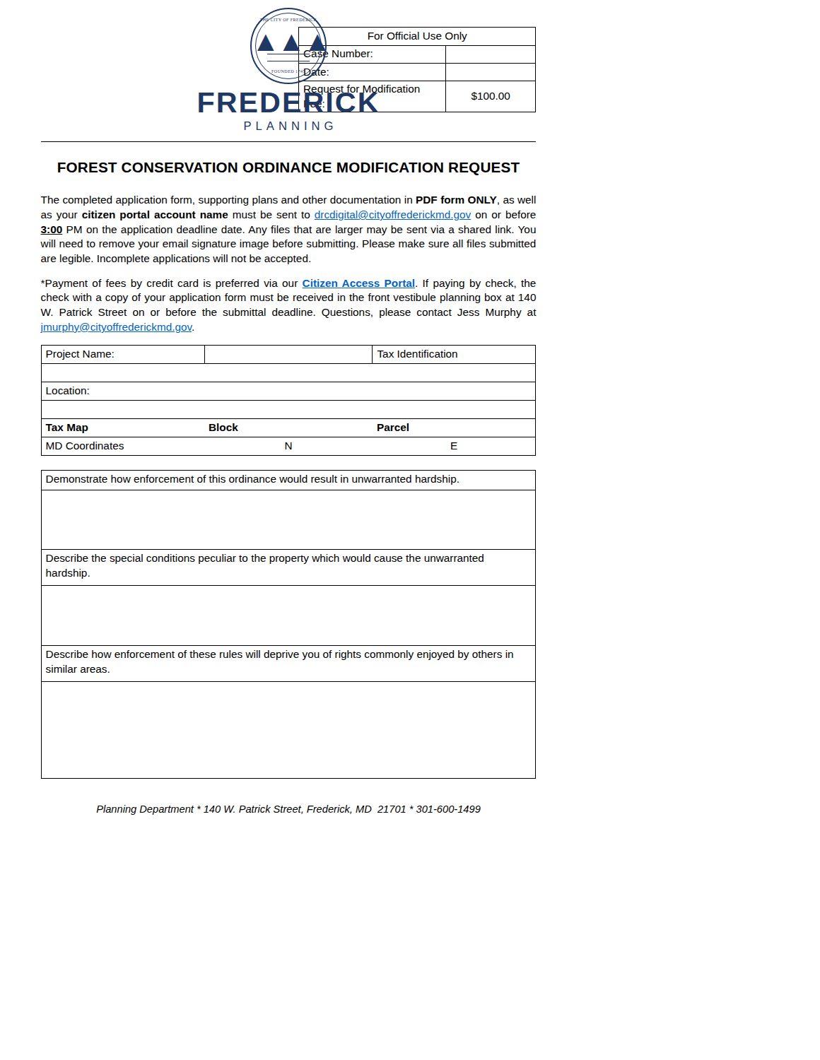| For Official Use Only |
| Case Number: | |
| Date: | |
| Request for Modification Fee: | $100.00 |
THE CITY OF FREDERICK
▲▲▲
FOUNDED 1745
FREDERICK
PLANNING
FOREST CONSERVATION ORDINANCE MODIFICATION REQUEST
The completed application form, supporting plans and other documentation in PDF form ONLY, as well as your citizen portal account name must be sent to drcdigital@cityoffrederickmd.gov on or before 3:00 PM on the application deadline date. Any files that are larger may be sent via a shared link. You will need to remove your email signature image before submitting. Please make sure all files submitted are legible. Incomplete applications will not be accepted.
*Payment of fees by credit card is preferred via our Citizen Access Portal. If paying by check, the check with a copy of your application form must be received in the front vestibule planning box at 140 W. Patrick Street on or before the submittal deadline. Questions, please contact Jess Murphy at jmurphy@cityoffrederickmd.gov.
| Project Name: | | Tax Identification |
| Location: |
| Tax Map | Block | Parcel |
| MD Coordinates | N | E |
| Demonstrate how enforcement of this ordinance would result in unwarranted hardship. |
| Describe the special conditions peculiar to the property which would cause the unwarranted hardship. |
| Describe how enforcement of these rules will deprive you of rights commonly enjoyed by others in similar areas. |
Planning Department * 140 W. Patrick Street, Frederick, MD 21701 * 301-600-1499